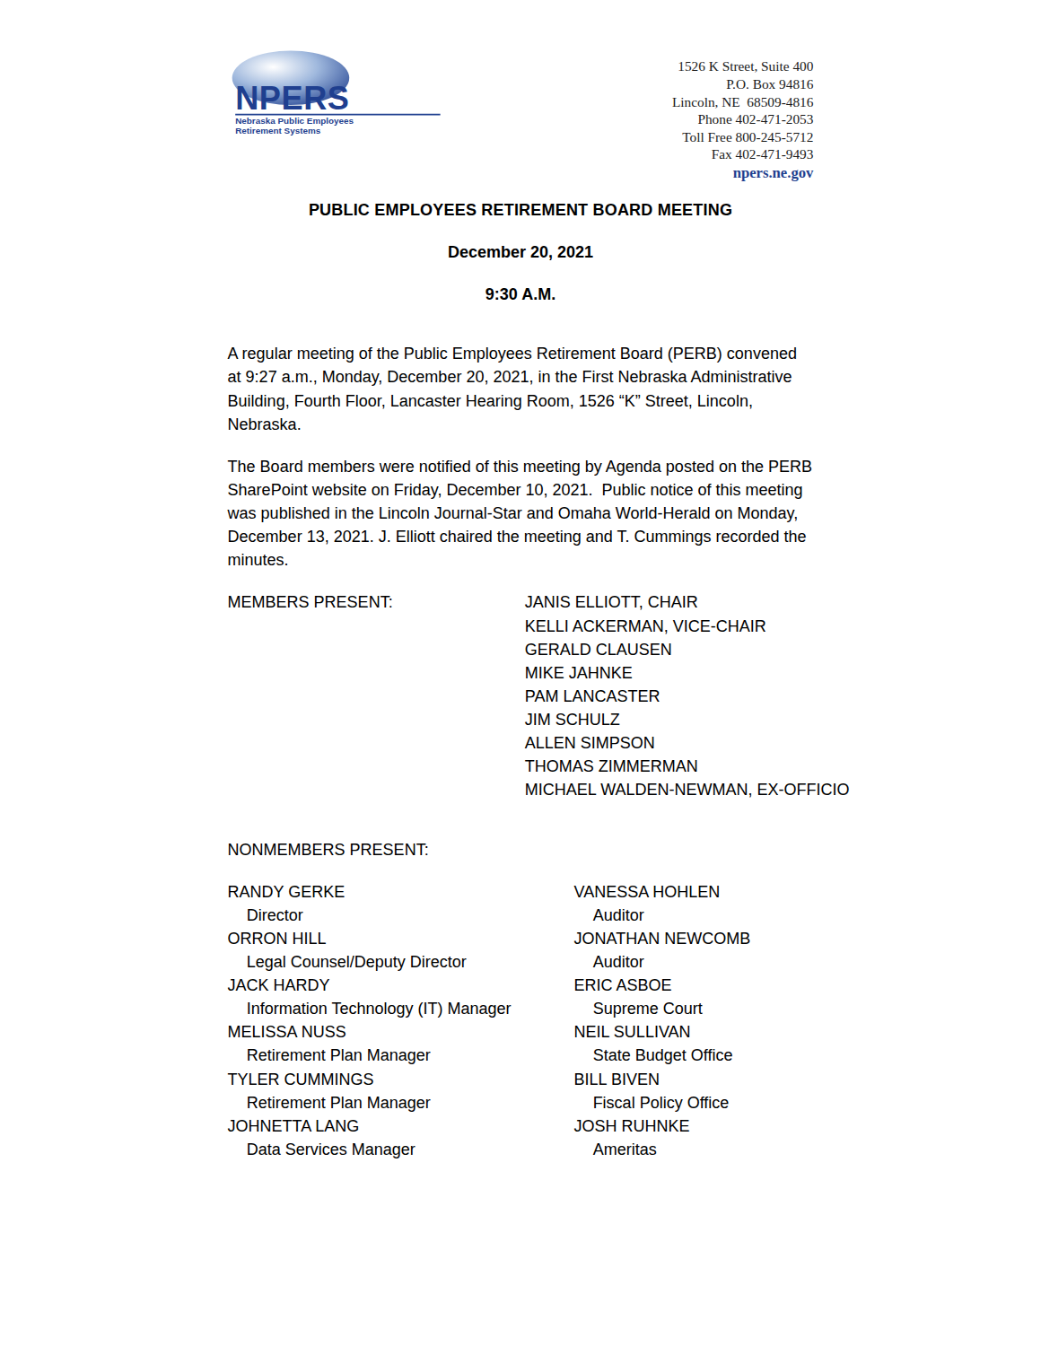NPERS Nebraska Public Employees Retirement Systems
1526 K Street, Suite 400
P.O. Box 94816
Lincoln, NE 68509-4816
Phone 402-471-2053
Toll Free 800-245-5712
Fax 402-471-9493
npers.ne.gov
PUBLIC EMPLOYEES RETIREMENT BOARD MEETING
December 20, 2021
9:30 A.M.
A regular meeting of the Public Employees Retirement Board (PERB) convened at 9:27 a.m., Monday, December 20, 2021, in the First Nebraska Administrative Building, Fourth Floor, Lancaster Hearing Room, 1526 “K” Street, Lincoln, Nebraska.
The Board members were notified of this meeting by Agenda posted on the PERB SharePoint website on Friday, December 10, 2021. Public notice of this meeting was published in the Lincoln Journal-Star and Omaha World-Herald on Monday, December 13, 2021. J. Elliott chaired the meeting and T. Cummings recorded the minutes.
MEMBERS PRESENT:
JANIS ELLIOTT, CHAIR
KELLI ACKERMAN, VICE-CHAIR
GERALD CLAUSEN
MIKE JAHNKE
PAM LANCASTER
JIM SCHULZ
ALLEN SIMPSON
THOMAS ZIMMERMAN
MICHAEL WALDEN-NEWMAN, EX-OFFICIO
NONMEMBERS PRESENT:
| RANDY GERKE Director | VANESSA HOHLEN Auditor |
| ORRON HILL Legal Counsel/Deputy Director | JONATHAN NEWCOMB Auditor |
| JACK HARDY Information Technology (IT) Manager | ERIC ASBOE Supreme Court |
| MELISSA NUSS Retirement Plan Manager | NEIL SULLIVAN State Budget Office |
| TYLER CUMMINGS Retirement Plan Manager | BILL BIVEN Fiscal Policy Office |
| JOHNETTA LANG Data Services Manager | JOSH RUHNKE Ameritas |